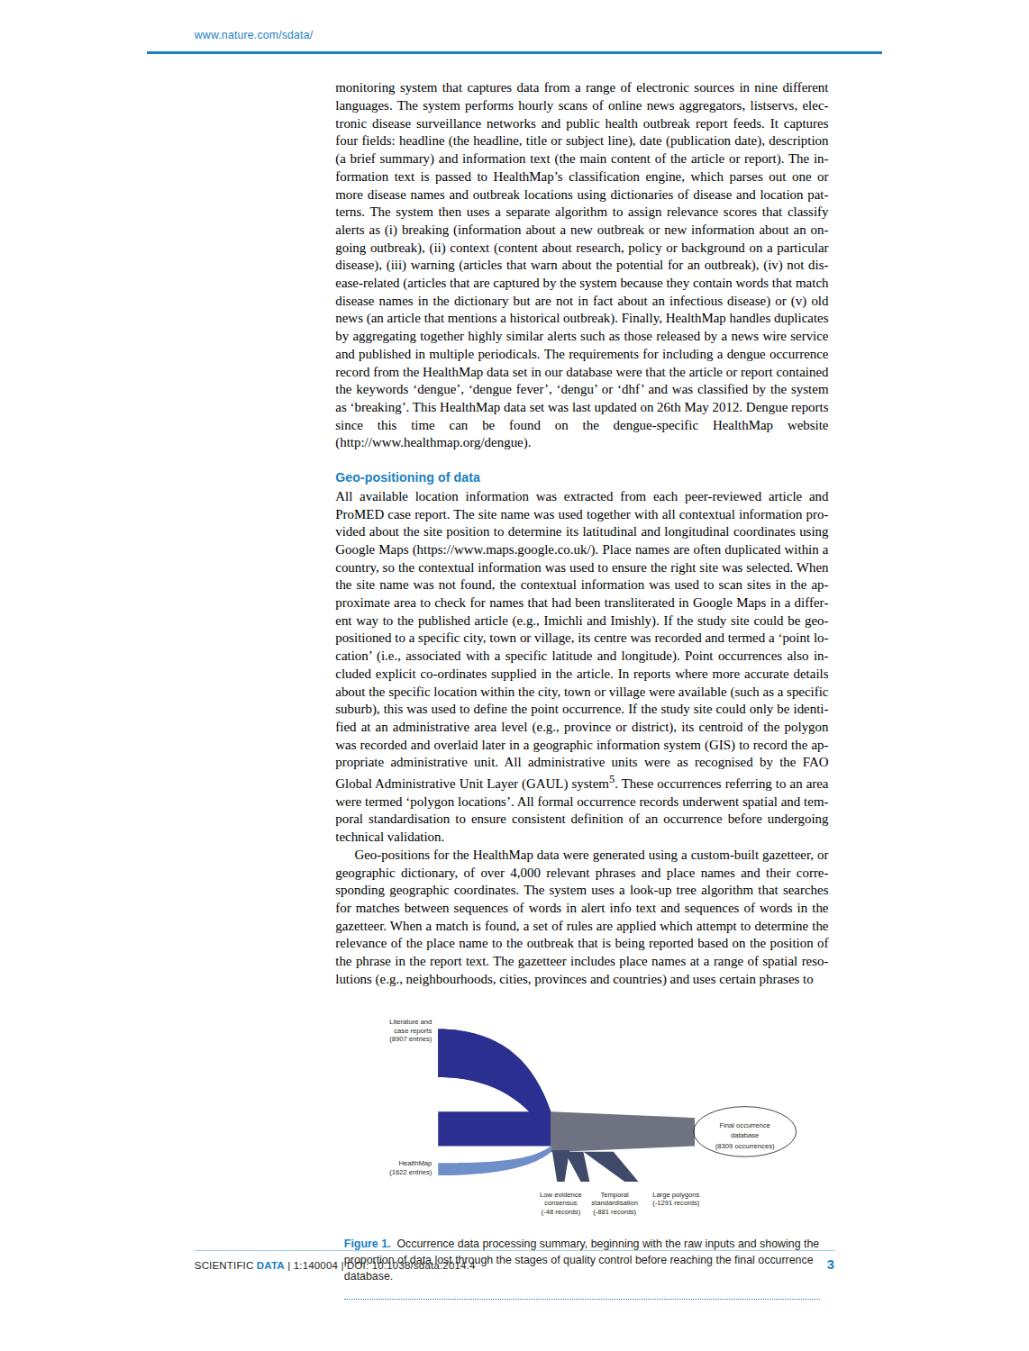www.nature.com/sdata/
monitoring system that captures data from a range of electronic sources in nine different languages. The system performs hourly scans of online news aggregators, listservs, electronic disease surveillance networks and public health outbreak report feeds. It captures four fields: headline (the headline, title or subject line), date (publication date), description (a brief summary) and information text (the main content of the article or report). The information text is passed to HealthMap’s classification engine, which parses out one or more disease names and outbreak locations using dictionaries of disease and location patterns. The system then uses a separate algorithm to assign relevance scores that classify alerts as (i) breaking (information about a new outbreak or new information about an on-going outbreak), (ii) context (content about research, policy or background on a particular disease), (iii) warning (articles that warn about the potential for an outbreak), (iv) not disease-related (articles that are captured by the system because they contain words that match disease names in the dictionary but are not in fact about an infectious disease) or (v) old news (an article that mentions a historical outbreak). Finally, HealthMap handles duplicates by aggregating together highly similar alerts such as those released by a news wire service and published in multiple periodicals. The requirements for including a dengue occurrence record from the HealthMap data set in our database were that the article or report contained the keywords ‘dengue’, ‘dengue fever’, ‘dengu’ or ‘dhf’ and was classified by the system as ‘breaking’. This HealthMap data set was last updated on 26th May 2012. Dengue reports since this time can be found on the dengue-specific HealthMap website (http://www.healthmap.org/dengue).
Geo-positioning of data
All available location information was extracted from each peer-reviewed article and ProMED case report. The site name was used together with all contextual information provided about the site position to determine its latitudinal and longitudinal coordinates using Google Maps (https://www.maps.google.co.uk/). Place names are often duplicated within a country, so the contextual information was used to ensure the right site was selected. When the site name was not found, the contextual information was used to scan sites in the approximate area to check for names that had been transliterated in Google Maps in a different way to the published article (e.g., Imichli and Imishly). If the study site could be geo-positioned to a specific city, town or village, its centre was recorded and termed a ‘point location’ (i.e., associated with a specific latitude and longitude). Point occurrences also included explicit co-ordinates supplied in the article. In reports where more accurate details about the specific location within the city, town or village were available (such as a specific suburb), this was used to define the point occurrence. If the study site could only be identified at an administrative area level (e.g., province or district), its centroid of the polygon was recorded and overlaid later in a geographic information system (GIS) to record the appropriate administrative unit. All administrative units were as recognised by the FAO Global Administrative Unit Layer (GAUL) system5. These occurrences referring to an area were termed ‘polygon locations’. All formal occurrence records underwent spatial and temporal standardisation to ensure consistent definition of an occurrence before undergoing technical validation.
Geo-positions for the HealthMap data were generated using a custom-built gazetteer, or geographic dictionary, of over 4,000 relevant phrases and place names and their corresponding geographic coordinates. The system uses a look-up tree algorithm that searches for matches between sequences of words in alert info text and sequences of words in the gazetteer. When a match is found, a set of rules are applied which attempt to determine the relevance of the place name to the outbreak that is being reported based on the position of the phrase in the report text. The gazetteer includes place names at a range of spatial resolutions (e.g., neighbourhoods, cities, provinces and countries) and uses certain phrases to
Final occurrence database (8309 occurrences) Literature and case reports (8907 entries) HealthMap (1622 entries) Low evidence consensus (-48 records) Temporal standardisation (-881 records) Large polygons (-1291 records)
Figure 1. Occurrence data processing summary, beginning with the raw inputs and showing the proportion of data lost through the stages of quality control before reaching the final occurrence database.
SCIENTIFIC DATA | 1:140004 | DOI: 10.1038/sdata.2014.4
3